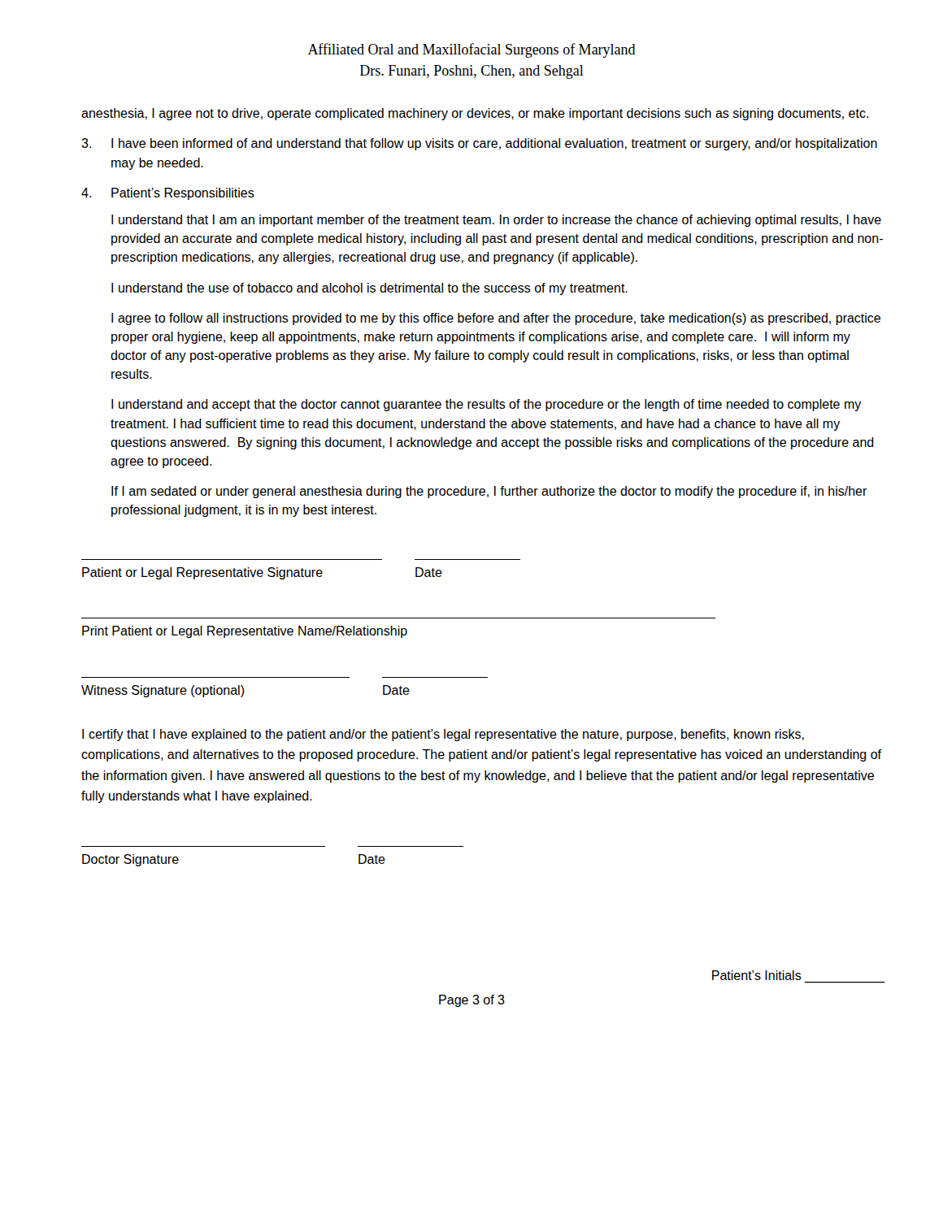Affiliated Oral and Maxillofacial Surgeons of Maryland Drs. Funari, Poshni, Chen, and Sehgal
anesthesia, I agree not to drive, operate complicated machinery or devices, or make important decisions such as signing documents, etc.
3. I have been informed of and understand that follow up visits or care, additional evaluation, treatment or surgery, and/or hospitalization may be needed.
4.
Patient’s Responsibilities
I understand that I am an important member of the treatment team. In order to increase the chance of achieving optimal results, I have provided an accurate and complete medical history, including all past and present dental and medical conditions, prescription and non-prescription medications, any allergies, recreational drug use, and pregnancy (if applicable).
I understand the use of tobacco and alcohol is detrimental to the success of my treatment.
I agree to follow all instructions provided to me by this office before and after the procedure, take medication(s) as prescribed, practice proper oral hygiene, keep all appointments, make return appointments if complications arise, and complete care. I will inform my doctor of any post-operative problems as they arise. My failure to comply could result in complications, risks, or less than optimal results.
I understand and accept that the doctor cannot guarantee the results of the procedure or the length of time needed to complete my treatment. I had sufficient time to read this document, understand the above statements, and have had a chance to have all my questions answered. By signing this document, I acknowledge and accept the possible risks and complications of the procedure and agree to proceed.
If I am sedated or under general anesthesia during the procedure, I further authorize the doctor to modify the procedure if, in his/her professional judgment, it is in my best interest.
Patient or Legal Representative Signature Date
Print Patient or Legal Representative Name/Relationship
Witness Signature (optional) Date
I certify that I have explained to the patient and/or the patient’s legal representative the nature, purpose, benefits, known risks, complications, and alternatives to the proposed procedure. The patient and/or patient’s legal representative has voiced an understanding of the information given. I have answered all questions to the best of my knowledge, and I believe that the patient and/or legal representative fully understands what I have explained.
Doctor Signature Date
Patient’s Initials ___________
Page 3 of 3